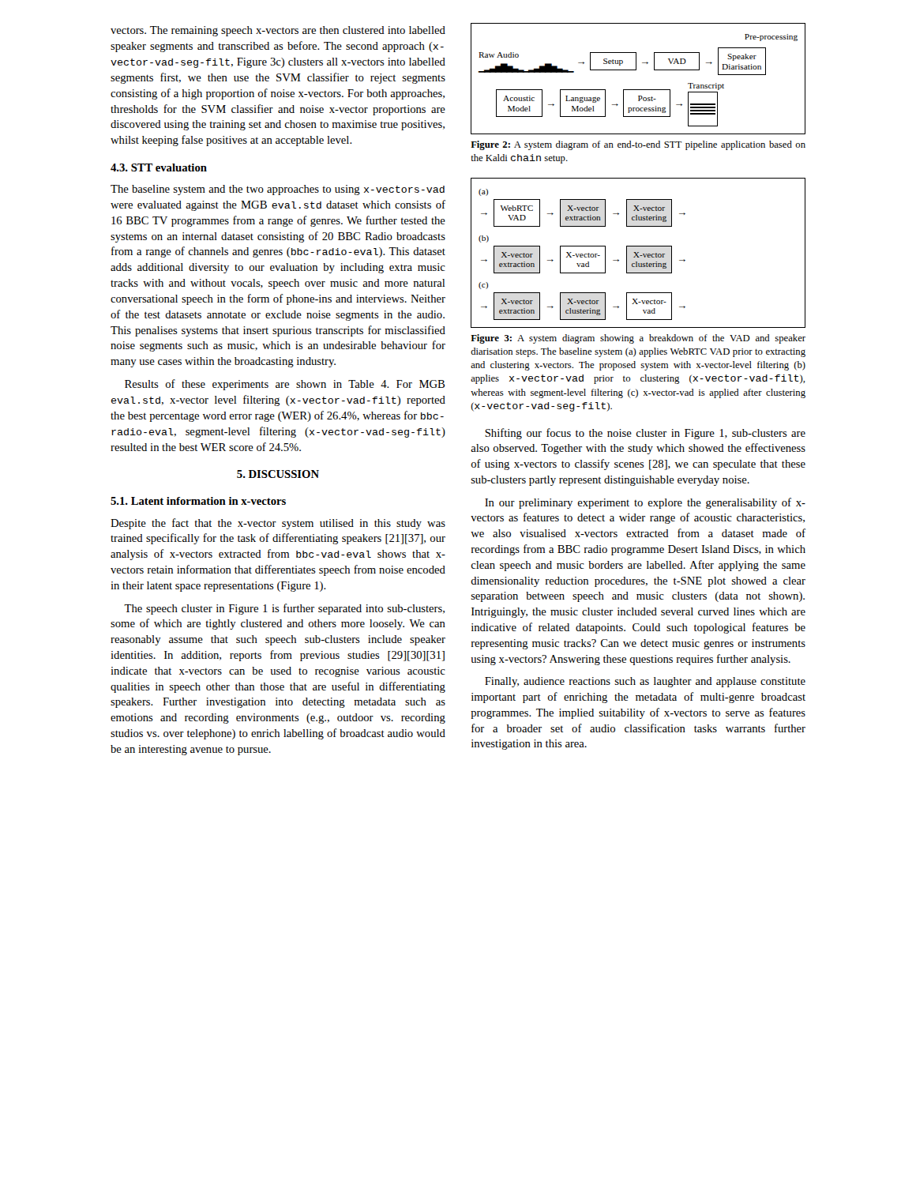vectors. The remaining speech x-vectors are then clustered into labelled speaker segments and transcribed as before. The second approach (x-vector-vad-seg-filt, Figure 3c) clusters all x-vectors into labelled segments first, we then use the SVM classifier to reject segments consisting of a high proportion of noise x-vectors. For both approaches, thresholds for the SVM classifier and noise x-vector proportions are discovered using the training set and chosen to maximise true positives, whilst keeping false positives at an acceptable level.
4.3. STT evaluation
The baseline system and the two approaches to using x-vectors-vad were evaluated against the MGB eval.std dataset which consists of 16 BBC TV programmes from a range of genres. We further tested the systems on an internal dataset consisting of 20 BBC Radio broadcasts from a range of channels and genres (bbc-radio-eval). This dataset adds additional diversity to our evaluation by including extra music tracks with and without vocals, speech over music and more natural conversational speech in the form of phone-ins and interviews. Neither of the test datasets annotate or exclude noise segments in the audio. This penalises systems that insert spurious transcripts for misclassified noise segments such as music, which is an undesirable behaviour for many use cases within the broadcasting industry.
Results of these experiments are shown in Table 4. For MGB eval.std, x-vector level filtering (x-vector-vad-filt) reported the best percentage word error rage (WER) of 26.4%, whereas for bbc-radio-eval, segment-level filtering (x-vector-vad-seg-filt) resulted in the best WER score of 24.5%.
5. Discussion
5.1. Latent information in x-vectors
Despite the fact that the x-vector system utilised in this study was trained specifically for the task of differentiating speakers [21][37], our analysis of x-vectors extracted from bbc-vad-eval shows that x-vectors retain information that differentiates speech from noise encoded in their latent space representations (Figure 1).
The speech cluster in Figure 1 is further separated into sub-clusters, some of which are tightly clustered and others more loosely. We can reasonably assume that such speech sub-clusters include speaker identities. In addition, reports from previous studies [29][30][31] indicate that x-vectors can be used to recognise various acoustic qualities in speech other than those that are useful in differentiating speakers. Further investigation into detecting metadata such as emotions and recording environments (e.g., outdoor vs. recording studios vs. over telephone) to enrich labelling of broadcast audio would be an interesting avenue to pursue.
Pre-processing
Raw Audio
▁▂▃▅▇▅▃▂▁▂▃▅▇▅▃▂▁
→
Setup
→
VAD
→
Speaker
Diarisation
Acoustic
Model
→
Language
Model
→
Post-
processing
→
Transcript
Figure 2: A system diagram of an end-to-end STT pipeline application based on the Kaldi chain setup.
(a)
→
WebRTC
VAD
→
X-vector
extraction
→
X-vector
clustering
→
(b)
→
X-vector
extraction
→
X-vector-
vad
→
X-vector
clustering
→
(c)
→
X-vector
extraction
→
X-vector
clustering
→
X-vector-
vad
→
Figure 3: A system diagram showing a breakdown of the VAD and speaker diarisation steps. The baseline system (a) applies WebRTC VAD prior to extracting and clustering x-vectors. The proposed system with x-vector-level filtering (b) applies x-vector-vad prior to clustering (x-vector-vad-filt), whereas with segment-level filtering (c) x-vector-vad is applied after clustering (x-vector-vad-seg-filt).
Shifting our focus to the noise cluster in Figure 1, sub-clusters are also observed. Together with the study which showed the effectiveness of using x-vectors to classify scenes [28], we can speculate that these sub-clusters partly represent distinguishable everyday noise.
In our preliminary experiment to explore the generalisability of x-vectors as features to detect a wider range of acoustic characteristics, we also visualised x-vectors extracted from a dataset made of recordings from a BBC radio programme Desert Island Discs, in which clean speech and music borders are labelled. After applying the same dimensionality reduction procedures, the t-SNE plot showed a clear separation between speech and music clusters (data not shown). Intriguingly, the music cluster included several curved lines which are indicative of related datapoints. Could such topological features be representing music tracks? Can we detect music genres or instruments using x-vectors? Answering these questions requires further analysis.
Finally, audience reactions such as laughter and applause constitute important part of enriching the metadata of multi-genre broadcast programmes. The implied suitability of x-vectors to serve as features for a broader set of audio classification tasks warrants further investigation in this area.